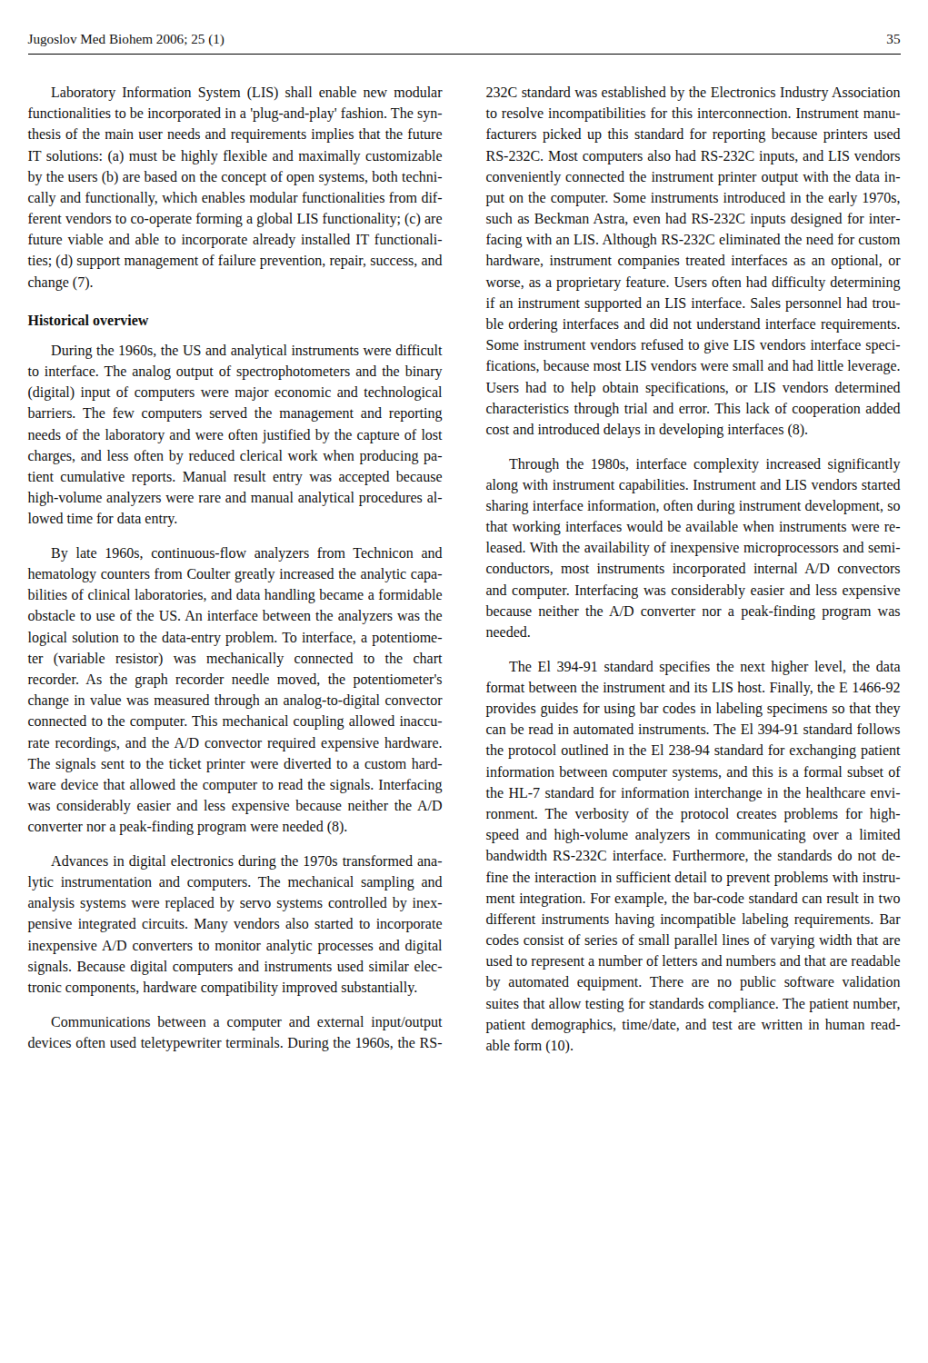Jugoslov Med Biohem 2006; 25 (1) 35
Laboratory Information System (LIS) shall enable new modular functionalities to be incorporated in a 'plug-and-play' fashion. The synthesis of the main user needs and requirements implies that the future IT solutions: (a) must be highly flexible and maximally customizable by the users (b) are based on the concept of open systems, both technically and functionally, which enables modular functionalities from different vendors to co-operate forming a global LIS functionality; (c) are future viable and able to incorporate already installed IT functionalities; (d) support management of failure prevention, repair, success, and change (7).
Historical overview
During the 1960s, the US and analytical instruments were difficult to interface. The analog output of spectrophotometers and the binary (digital) input of computers were major economic and technological barriers. The few computers served the management and reporting needs of the laboratory and were often justified by the capture of lost charges, and less often by reduced clerical work when producing patient cumulative reports. Manual result entry was accepted because high-volume analyzers were rare and manual analytical procedures allowed time for data entry.
By late 1960s, continuous-flow analyzers from Technicon and hematology counters from Coulter greatly increased the analytic capabilities of clinical laboratories, and data handling became a formidable obstacle to use of the US. An interface between the analyzers was the logical solution to the data-entry problem. To interface, a potentiometer (variable resistor) was mechanically connected to the chart recorder. As the graph recorder needle moved, the potentiometer's change in value was measured through an analog-to-digital convector connected to the computer. This mechanical coupling allowed inaccurate recordings, and the A/D convector required expensive hardware. The signals sent to the ticket printer were diverted to a custom hardware device that allowed the computer to read the signals. Interfacing was considerably easier and less expensive because neither the A/D converter nor a peak-finding program were needed (8).
Advances in digital electronics during the 1970s transformed analytic instrumentation and computers. The mechanical sampling and analysis systems were replaced by servo systems controlled by inexpensive integrated circuits. Many vendors also started to incorporate inexpensive A/D converters to monitor analytic processes and digital signals. Because digital computers and instruments used similar electronic components, hardware compatibility improved substantially.
Communications between a computer and external input/output devices often used teletypewriter terminals. During the 1960s, the RS-232C standard was established by the Electronics Industry Association to resolve incompatibilities for this interconnection. Instrument manufacturers picked up this standard for reporting because printers used RS-232C. Most computers also had RS-232C inputs, and LIS vendors conveniently connected the instrument printer output with the data input on the computer. Some instruments introduced in the early 1970s, such as Beckman Astra, even had RS-232C inputs designed for interfacing with an LIS. Although RS-232C eliminated the need for custom hardware, instrument companies treated interfaces as an optional, or worse, as a proprietary feature. Users often had difficulty determining if an instrument supported an LIS interface. Sales personnel had trouble ordering interfaces and did not understand interface requirements. Some instrument vendors refused to give LIS vendors interface specifications, because most LIS vendors were small and had little leverage. Users had to help obtain specifications, or LIS vendors determined characteristics through trial and error. This lack of cooperation added cost and introduced delays in developing interfaces (8).
Through the 1980s, interface complexity increased significantly along with instrument capabilities. Instrument and LIS vendors started sharing interface information, often during instrument development, so that working interfaces would be available when instruments were released. With the availability of inexpensive microprocessors and semiconductors, most instruments incorporated internal A/D convectors and computer. Interfacing was considerably easier and less expensive because neither the A/D converter nor a peak-finding program was needed.
The El 394-91 standard specifies the next higher level, the data format between the instrument and its LIS host. Finally, the E 1466-92 provides guides for using bar codes in labeling specimens so that they can be read in automated instruments. The El 394-91 standard follows the protocol outlined in the El 238-94 standard for exchanging patient information between computer systems, and this is a formal subset of the HL-7 standard for information interchange in the healthcare environment. The verbosity of the protocol creates problems for high-speed and high-volume analyzers in communicating over a limited bandwidth RS-232C interface. Furthermore, the standards do not define the interaction in sufficient detail to prevent problems with instrument integration. For example, the bar-code standard can result in two different instruments having incompatible labeling requirements. Bar codes consist of series of small parallel lines of varying width that are used to represent a number of letters and numbers and that are readable by automated equipment. There are no public software validation suites that allow testing for standards compliance. The patient number, patient demographics, time/date, and test are written in human readable form (10).